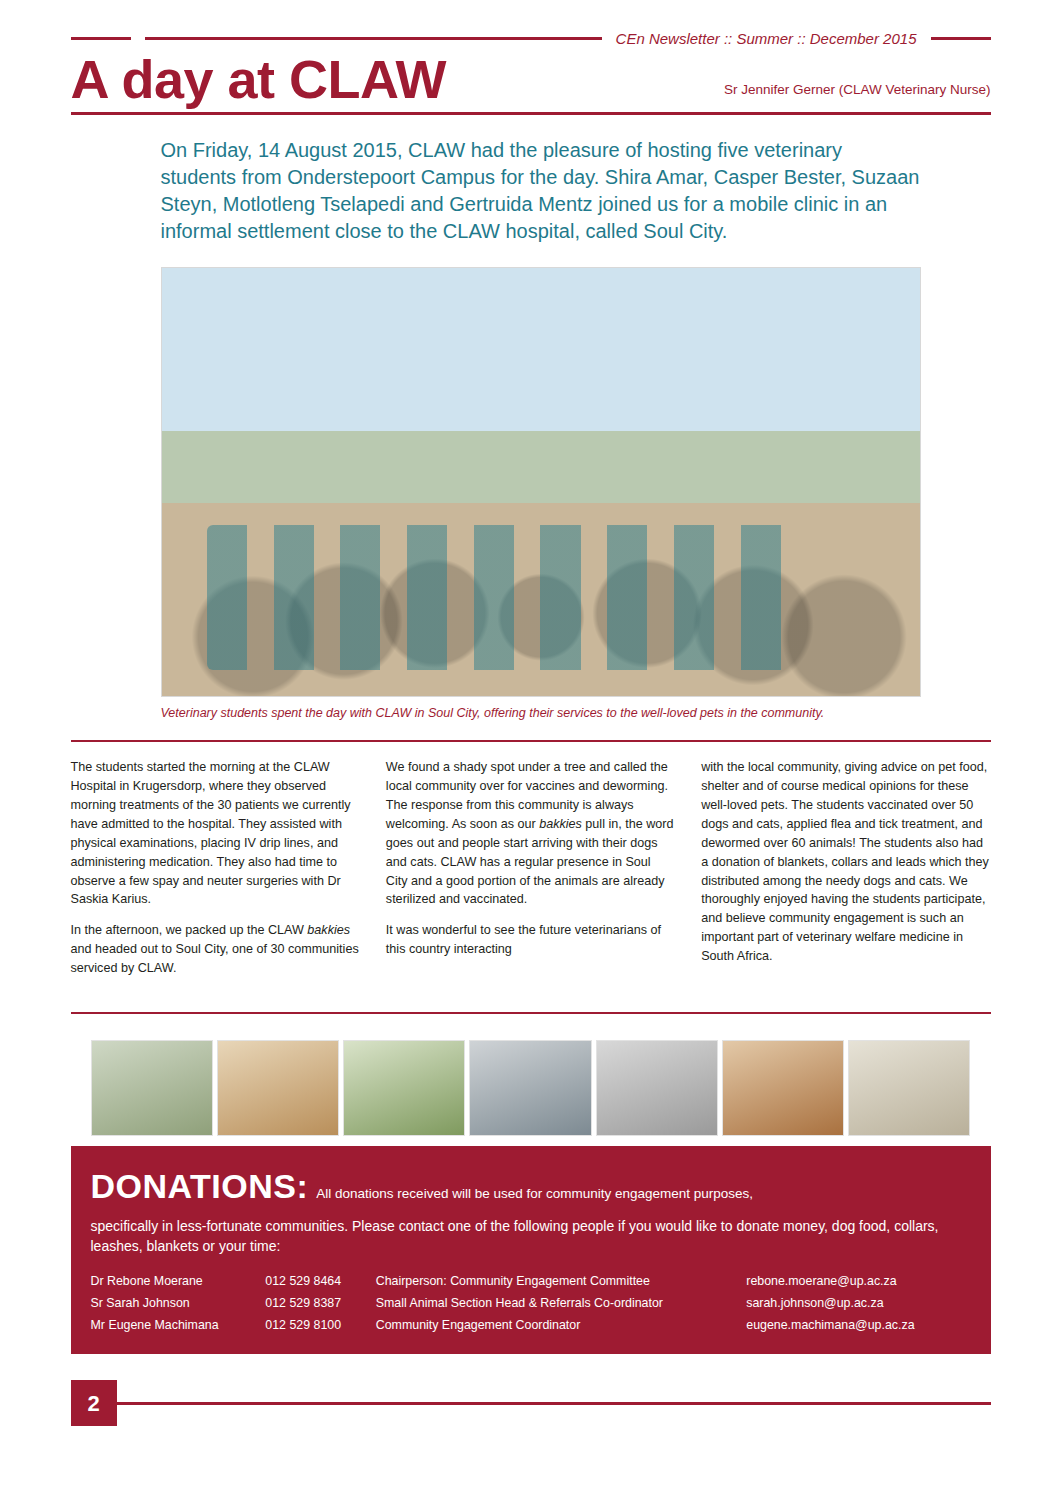CEn Newsletter :: Summer :: December 2015
A day at CLAW
Sr Jennifer Gerner (CLAW Veterinary Nurse)
On Friday, 14 August 2015, CLAW had the pleasure of hosting five veterinary students from Onderstepoort Campus for the day. Shira Amar, Casper Bester, Suzaan Steyn, Motlotleng Tselapedi and Gertruida Mentz joined us for a mobile clinic in an informal settlement close to the CLAW hospital, called Soul City.
Veterinary students spent the day with CLAW in Soul City, offering their services to the well-loved pets in the community.
The students started the morning at the CLAW Hospital in Krugersdorp, where they observed morning treatments of the 30 patients we currently have admitted to the hospital. They assisted with physical examinations, placing IV drip lines, and administering medication. They also had time to observe a few spay and neuter surgeries with Dr Saskia Karius.
In the afternoon, we packed up the CLAW bakkies and headed out to Soul City, one of 30 communities serviced by CLAW.
We found a shady spot under a tree and called the local community over for vaccines and deworming. The response from this community is always welcoming. As soon as our bakkies pull in, the word goes out and people start arriving with their dogs and cats. CLAW has a regular presence in Soul City and a good portion of the animals are already sterilized and vaccinated.
It was wonderful to see the future veterinarians of this country interacting
with the local community, giving advice on pet food, shelter and of course medical opinions for these well-loved pets. The students vaccinated over 50 dogs and cats, applied flea and tick treatment, and dewormed over 60 animals! The students also had a donation of blankets, collars and leads which they distributed among the needy dogs and cats. We thoroughly enjoyed having the students participate, and believe community engagement is such an important part of veterinary welfare medicine in South Africa.
DONATIONS:
All donations received will be used for community engagement purposes,
specifically in less-fortunate communities. Please contact one of the following people if you would like to donate money, dog food, collars, leashes, blankets or your time:
| Dr Rebone Moerane | 012 529 8464 | Chairperson: Community Engagement Committee | rebone.moerane@up.ac.za |
| Sr Sarah Johnson | 012 529 8387 | Small Animal Section Head & Referrals Co-ordinator | sarah.johnson@up.ac.za |
| Mr Eugene Machimana | 012 529 8100 | Community Engagement Coordinator | eugene.machimana@up.ac.za |
2